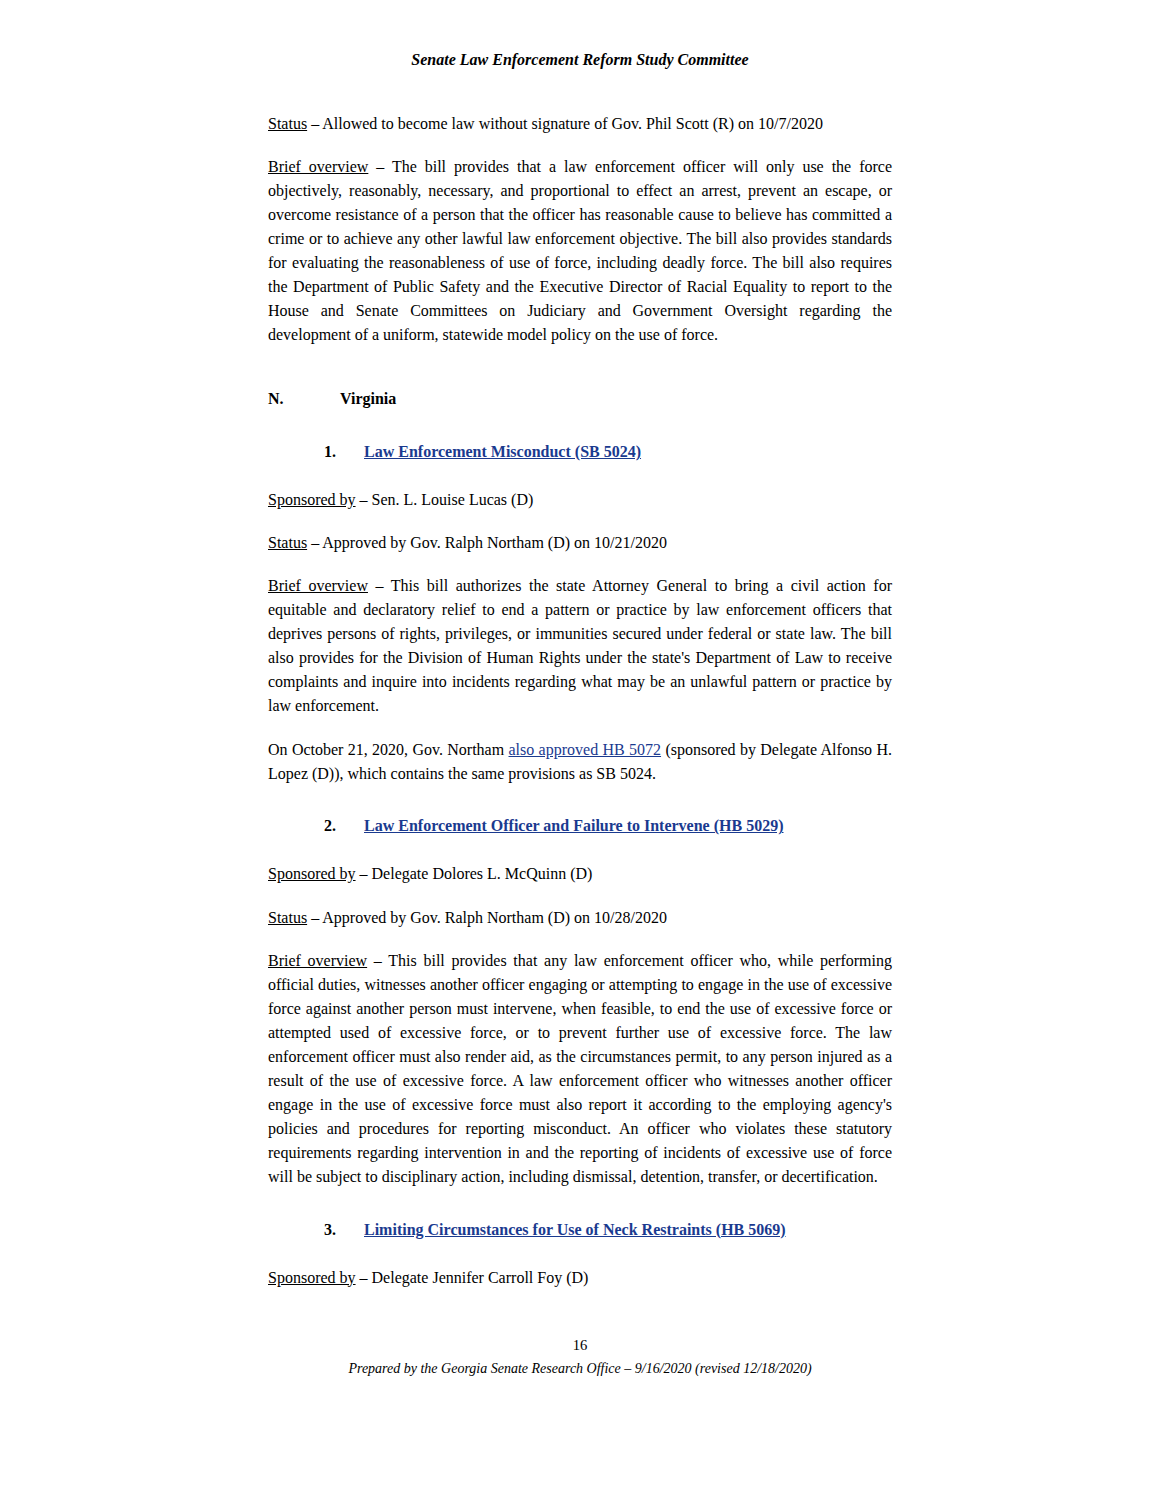Senate Law Enforcement Reform Study Committee
Status – Allowed to become law without signature of Gov. Phil Scott (R) on 10/7/2020
Brief overview – The bill provides that a law enforcement officer will only use the force objectively, reasonably, necessary, and proportional to effect an arrest, prevent an escape, or overcome resistance of a person that the officer has reasonable cause to believe has committed a crime or to achieve any other lawful law enforcement objective. The bill also provides standards for evaluating the reasonableness of use of force, including deadly force. The bill also requires the Department of Public Safety and the Executive Director of Racial Equality to report to the House and Senate Committees on Judiciary and Government Oversight regarding the development of a uniform, statewide model policy on the use of force.
N. Virginia
1. Law Enforcement Misconduct (SB 5024)
Sponsored by – Sen. L. Louise Lucas (D)
Status – Approved by Gov. Ralph Northam (D) on 10/21/2020
Brief overview – This bill authorizes the state Attorney General to bring a civil action for equitable and declaratory relief to end a pattern or practice by law enforcement officers that deprives persons of rights, privileges, or immunities secured under federal or state law. The bill also provides for the Division of Human Rights under the state's Department of Law to receive complaints and inquire into incidents regarding what may be an unlawful pattern or practice by law enforcement.
On October 21, 2020, Gov. Northam also approved HB 5072 (sponsored by Delegate Alfonso H. Lopez (D)), which contains the same provisions as SB 5024.
2. Law Enforcement Officer and Failure to Intervene (HB 5029)
Sponsored by – Delegate Dolores L. McQuinn (D)
Status – Approved by Gov. Ralph Northam (D) on 10/28/2020
Brief overview – This bill provides that any law enforcement officer who, while performing official duties, witnesses another officer engaging or attempting to engage in the use of excessive force against another person must intervene, when feasible, to end the use of excessive force or attempted used of excessive force, or to prevent further use of excessive force. The law enforcement officer must also render aid, as the circumstances permit, to any person injured as a result of the use of excessive force. A law enforcement officer who witnesses another officer engage in the use of excessive force must also report it according to the employing agency's policies and procedures for reporting misconduct. An officer who violates these statutory requirements regarding intervention in and the reporting of incidents of excessive use of force will be subject to disciplinary action, including dismissal, detention, transfer, or decertification.
3. Limiting Circumstances for Use of Neck Restraints (HB 5069)
Sponsored by – Delegate Jennifer Carroll Foy (D)
16
Prepared by the Georgia Senate Research Office – 9/16/2020 (revised 12/18/2020)